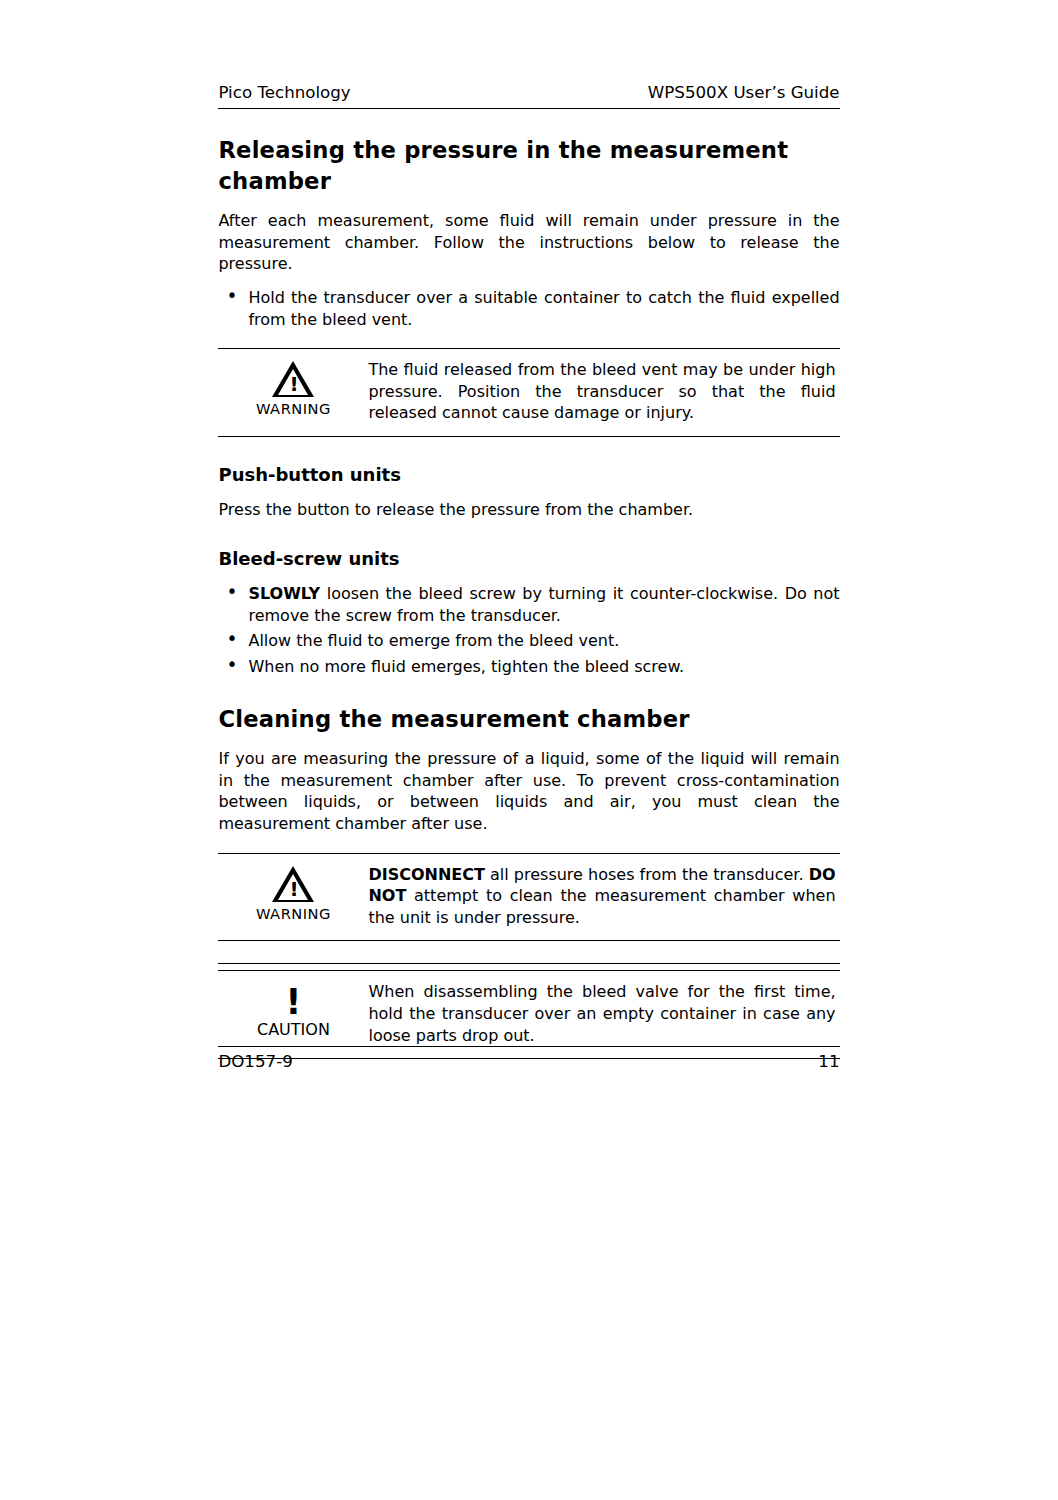Pico Technology
WPS500X User’s Guide
Releasing the pressure in the measurement chamber
After each measurement, some fluid will remain under pressure in the measurement chamber. Follow the instructions below to release the pressure.
Hold the transducer over a suitable container to catch the fluid expelled from the bleed vent.
!
WARNING
The fluid released from the bleed vent may be under high pressure. Position the transducer so that the fluid released cannot cause damage or injury.
Push-button units
Press the button to release the pressure from the chamber.
Bleed-screw units
SLOWLY loosen the bleed screw by turning it counter-clockwise. Do not remove the screw from the transducer.
Allow the fluid to emerge from the bleed vent.
When no more fluid emerges, tighten the bleed screw.
Cleaning the measurement chamber
If you are measuring the pressure of a liquid, some of the liquid will remain in the measurement chamber after use. To prevent cross-contamination between liquids, or between liquids and air, you must clean the measurement chamber after use.
!
WARNING
DISCONNECT all pressure hoses from the transducer. DO NOT attempt to clean the measurement chamber when the unit is under pressure.
! CAUTION
When disassembling the bleed valve for the first time, hold the transducer over an empty container in case any loose parts drop out.
DO157-9
11